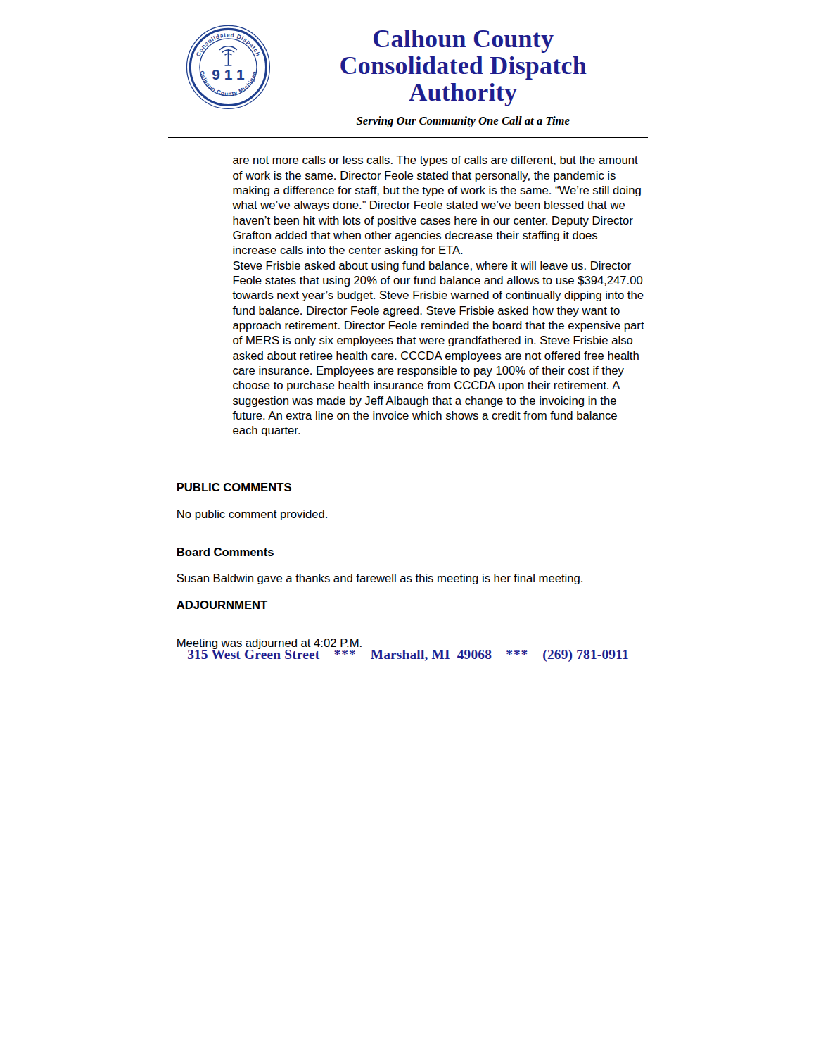Consolidated Dispatch Calhoun County Michigan 9 1 1
Calhoun CountyConsolidated Dispatch Authority
Serving Our Community One Call at a Time
are not more calls or less calls. The types of calls are different, but the amount of work is the same. Director Feole stated that personally, the pandemic is making a difference for staff, but the type of work is the same. “We’re still doing what we’ve always done.” Director Feole stated we’ve been blessed that we haven’t been hit with lots of positive cases here in our center. Deputy Director Grafton added that when other agencies decrease their staffing it does increase calls into the center asking for ETA.
Steve Frisbie asked about using fund balance, where it will leave us. Director Feole states that using 20% of our fund balance and allows to use $394,247.00 towards next year’s budget. Steve Frisbie warned of continually dipping into the fund balance. Director Feole agreed. Steve Frisbie asked how they want to approach retirement. Director Feole reminded the board that the expensive part of MERS is only six employees that were grandfathered in. Steve Frisbie also asked about retiree health care. CCCDA employees are not offered free health care insurance. Employees are responsible to pay 100% of their cost if they choose to purchase health insurance from CCCDA upon their retirement. A suggestion was made by Jeff Albaugh that a change to the invoicing in the future. An extra line on the invoice which shows a credit from fund balance each quarter.
PUBLIC COMMENTS
No public comment provided.
Board Comments
Susan Baldwin gave a thanks and farewell as this meeting is her final meeting.
ADJOURNMENT
Meeting was adjourned at 4:02 P.M.
315 West Green Street *** Marshall, MI 49068 *** (269) 781-0911